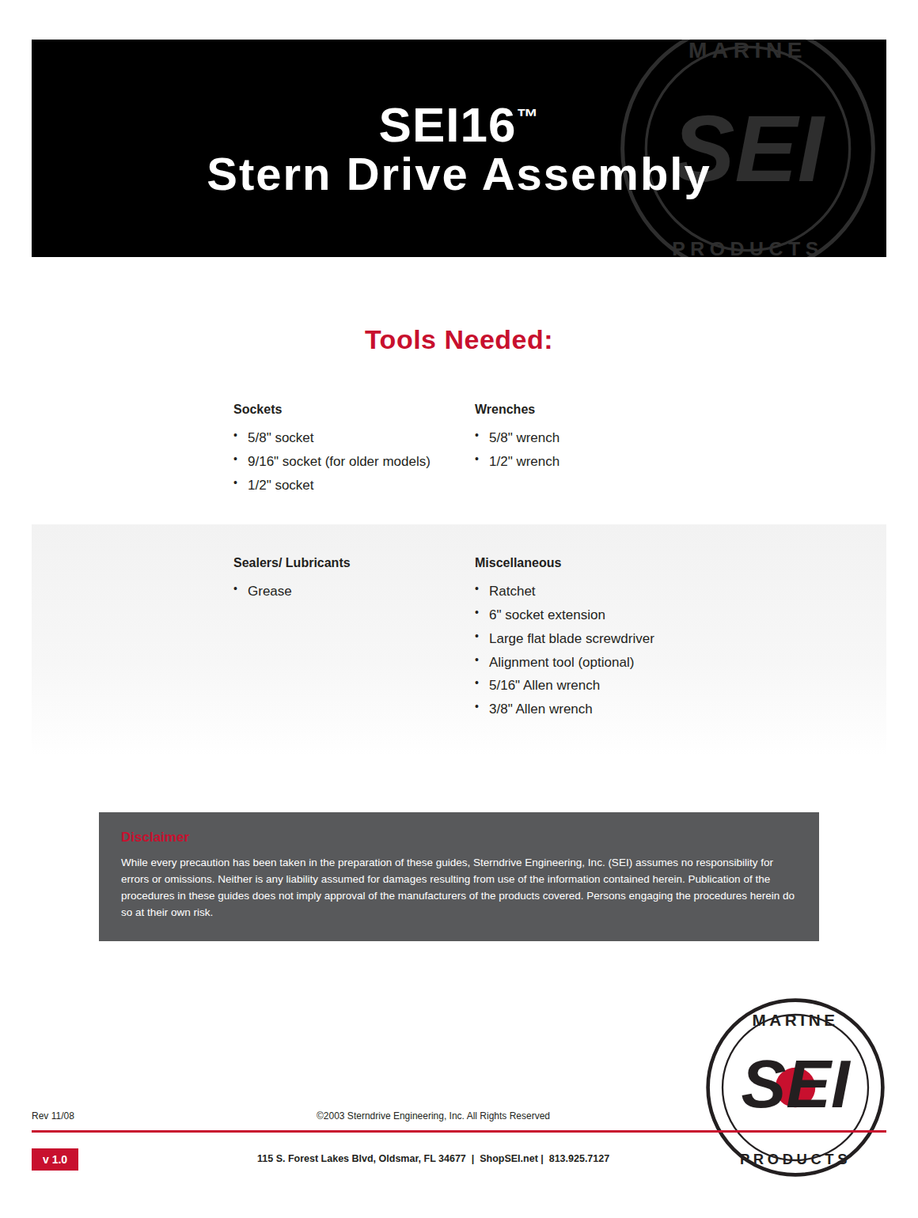MARINE PRODUCTS SEI
SEI16™ Stern Drive Assembly
Tools Needed:
Sockets
5/8" socket
9/16" socket (for older models)
1/2" socket
Wrenches
5/8" wrench
1/2" wrench
Sealers/ Lubricants
Grease
Miscellaneous
Ratchet
6" socket extension
Large flat blade screwdriver
Alignment tool (optional)
5/16" Allen wrench
3/8" Allen wrench
Disclaimer
While every precaution has been taken in the preparation of these guides, Sterndrive Engineering, Inc. (SEI) assumes no responsibility for errors or omissions. Neither is any liability assumed for damages resulting from use of the information contained herein. Publication of the procedures in these guides does not imply approval of the manufacturers of the products covered. Persons engaging the procedures herein do so at their own risk.
MARINE PRODUCTS SEI
Rev 11/08
©2003 Sterndrive Engineering, Inc. All Rights Reserved
v 1.0
115 S. Forest Lakes Blvd, Oldsmar, FL 34677 | ShopSEI.net | 813.925.7127